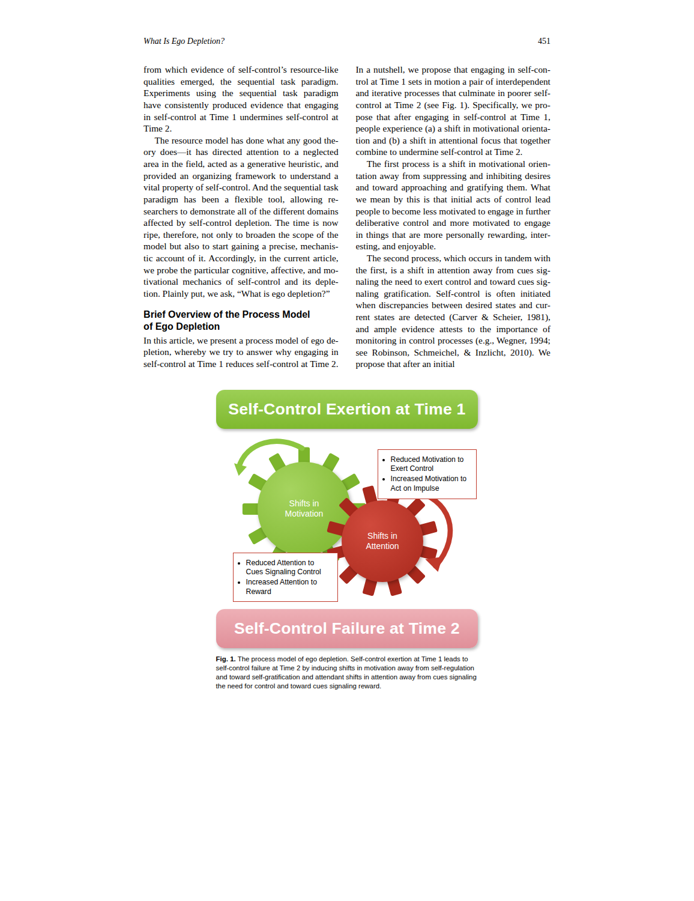What Is Ego Depletion?
451
from which evidence of self-control’s resource-like qualities emerged, the sequential task paradigm. Experiments using the sequential task paradigm have consistently produced evidence that engaging in self-control at Time 1 undermines self-control at Time 2.
The resource model has done what any good theory does—it has directed attention to a neglected area in the field, acted as a generative heuristic, and provided an organizing framework to understand a vital property of self-control. And the sequential task paradigm has been a flexible tool, allowing researchers to demonstrate all of the different domains affected by self-control depletion. The time is now ripe, therefore, not only to broaden the scope of the model but also to start gaining a precise, mechanistic account of it. Accordingly, in the current article, we probe the particular cognitive, affective, and motivational mechanics of self-control and its depletion. Plainly put, we ask, “What is ego depletion?”
Brief Overview of the Process Model
of Ego Depletion
In this article, we present a process model of ego depletion, whereby we try to answer why engaging in self-control at Time 1 reduces self-control at Time 2. In a nutshell, we propose that engaging in self-control at Time 1 sets in motion a pair of interdependent and iterative processes that culminate in poorer self-control at Time 2 (see Fig. 1). Specifically, we propose that after engaging in self-control at Time 1, people experience (a) a shift in motivational orientation and (b) a shift in attentional focus that together combine to undermine self-control at Time 2.
The first process is a shift in motivational orientation away from suppressing and inhibiting desires and toward approaching and gratifying them. What we mean by this is that initial acts of control lead people to become less motivated to engage in further deliberative control and more motivated to engage in things that are more personally rewarding, interesting, and enjoyable.
The second process, which occurs in tandem with the first, is a shift in attention away from cues signaling the need to exert control and toward cues signaling gratification. Self-control is often initiated when discrepancies between desired states and current states are detected (Carver & Scheier, 1981), and ample evidence attests to the importance of monitoring in control processes (e.g., Wegner, 1994; see Robinson, Schmeichel, & Inzlicht, 2010). We propose that after an initial
Self-Control Exertion at Time 1
Shifts in
Motivation
Shifts in
Attention
Reduced Motivation to Exert Control
Increased Motivation to Act on Impulse
Reduced Attention to Cues Signaling Control
Increased Attention to Reward
Self-Control Failure at Time 2
Fig. 1. The process model of ego depletion. Self-control exertion at Time 1 leads to self-control failure at Time 2 by inducing shifts in motivation away from self-regulation and toward self-gratification and attendant shifts in attention away from cues signaling the need for control and toward cues signaling reward.